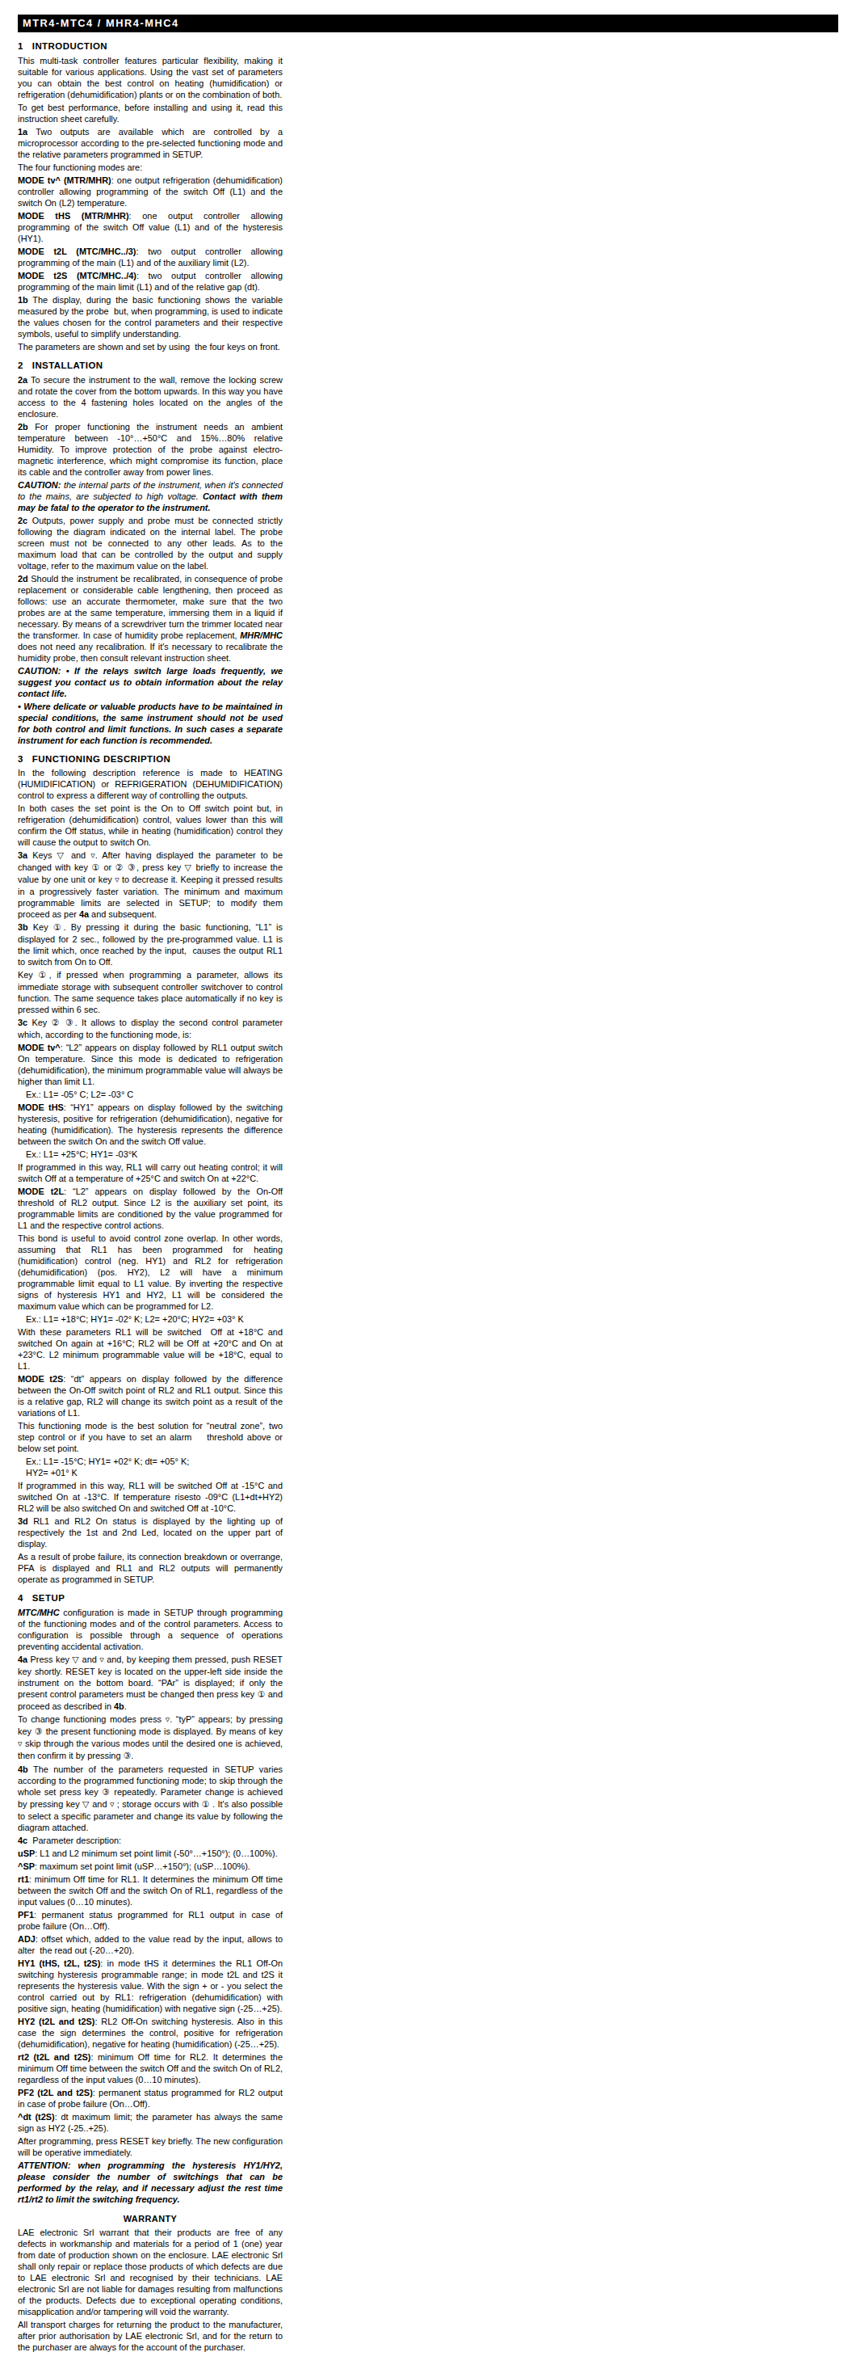MTR4-MTC4 / MHR4-MHC4
1 INTRODUCTION
This multi-task controller features particular flexibility, making it suitable for various applications. Using the vast set of parameters you can obtain the best control on heating (humidification) or refrigeration (dehumidification) plants or on the combination of both.
To get best performance, before installing and using it, read this instruction sheet carefully.
1a Two outputs are available which are controlled by a microprocessor according to the pre-selected functioning mode and the relative parameters programmed in SETUP.
The four functioning modes are:
MODE tv^ (MTR/MHR): one output refrigeration (dehumidification) controller allowing programming of the switch Off (L1) and the switch On (L2) temperature.
MODE tHS (MTR/MHR): one output controller allowing programming of the switch Off value (L1) and of the hysteresis (HY1).
MODE t2L (MTC/MHC../3): two output controller allowing programming of the main (L1) and of the auxiliary limit (L2).
MODE t2S (MTC/MHC../4): two output controller allowing programming of the main limit (L1) and of the relative gap (dt).
1b The display, during the basic functioning shows the variable measured by the probe but, when programming, is used to indicate the values chosen for the control parameters and their respective symbols, useful to simplify understanding.
The parameters are shown and set by using the four keys on front.
2 INSTALLATION
2a To secure the instrument to the wall, remove the locking screw and rotate the cover from the bottom upwards. In this way you have access to the 4 fastening holes located on the angles of the enclosure.
2b For proper functioning the instrument needs an ambient temperature between -10°…+50°C and 15%…80% relative Humidity. To improve protection of the probe against electro-magnetic interference, which might compromise its function, place its cable and the controller away from power lines.
CAUTION: the internal parts of the instrument, when it's connected to the mains, are subjected to high voltage. Contact with them may be fatal to the operator to the instrument.
2c Outputs, power supply and probe must be connected strictly following the diagram indicated on the internal label. The probe screen must not be connected to any other leads. As to the maximum load that can be controlled by the output and supply voltage, refer to the maximum value on the label.
2d Should the instrument be recalibrated, in consequence of probe replacement or considerable cable lengthening, then proceed as follows: use an accurate thermometer, make sure that the two probes are at the same temperature, immersing them in a liquid if necessary. By means of a screwdriver turn the trimmer located near the transformer. In case of humidity probe replacement, MHR/MHC does not need any recalibration. If it's necessary to recalibrate the humidity probe, then consult relevant instruction sheet.
CAUTION: • If the relays switch large loads frequently, we suggest you contact us to obtain information about the relay contact life.
• Where delicate or valuable products have to be maintained in special conditions, the same instrument should not be used for both control and limit functions. In such cases a separate instrument for each function is recommended.
3 FUNCTIONING DESCRIPTION
In the following description reference is made to HEATING (HUMIDIFICATION) or REFRIGERATION (DEHUMIDIFICATION) control to express a different way of controlling the outputs.
In both cases the set point is the On to Off switch point but, in refrigeration (dehumidification) control, values lower than this will confirm the Off status, while in heating (humidification) control they will cause the output to switch On.
3a Keys ▽ and ▿. After having displayed the parameter to be changed with key ① or ② ③, press key ▽ briefly to increase the value by one unit or key ▿ to decrease it. Keeping it pressed results in a progressively faster variation. The minimum and maximum programmable limits are selected in SETUP; to modify them proceed as per 4a and subsequent.
3b Key ①. By pressing it during the basic functioning, “L1” is displayed for 2 sec., followed by the pre-programmed value. L1 is the limit which, once reached by the input, causes the output RL1 to switch from On to Off.
Key ①, if pressed when programming a parameter, allows its immediate storage with subsequent controller switchover to control function. The same sequence takes place automatically if no key is pressed within 6 sec.
3c Key ② ③. It allows to display the second control parameter which, according to the functioning mode, is:
MODE tv^: “L2” appears on display followed by RL1 output switch On temperature. Since this mode is dedicated to refrigeration (dehumidification), the minimum programmable value will always be higher than limit L1.
Ex.: L1= -05° C; L2= -03° C
MODE tHS: “HY1” appears on display followed by the switching hysteresis, positive for refrigeration (dehumidification), negative for heating (humidification). The hysteresis represents the difference between the switch On and the switch Off value.
Ex.: L1= +25°C; HY1= -03°K
If programmed in this way, RL1 will carry out heating control; it will switch Off at a temperature of +25°C and switch On at +22°C.
MODE t2L: “L2” appears on display followed by the On-Off threshold of RL2 output. Since L2 is the auxiliary set point, its programmable limits are conditioned by the value programmed for L1 and the respective control actions.
This bond is useful to avoid control zone overlap. In other words, assuming that RL1 has been programmed for heating (humidification) control (neg. HY1) and RL2 for refrigeration (dehumidification) (pos. HY2), L2 will have a minimum programmable limit equal to L1 value. By inverting the respective signs of hysteresis HY1 and HY2, L1 will be considered the maximum value which can be programmed for L2.
Ex.: L1= +18°C; HY1= -02° K; L2= +20°C; HY2= +03° K
With these parameters RL1 will be switched Off at +18°C and switched On again at +16°C; RL2 will be Off at +20°C and On at +23°C. L2 minimum programmable value will be +18°C, equal to L1.
MODE t2S: “dt” appears on display followed by the difference between the On-Off switch point of RL2 and RL1 output. Since this is a relative gap, RL2 will change its switch point as a result of the variations of L1.
This functioning mode is the best solution for “neutral zone”, two step control or if you have to set an alarm threshold above or below set point.
Ex.: L1= -15°C; HY1= +02° K; dt= +05° K;
HY2= +01° K
If programmed in this way, RL1 will be switched Off at -15°C and switched On at -13°C. If temperature risesto -09°C (L1+dt+HY2) RL2 will be also switched On and switched Off at -10°C.
3d RL1 and RL2 On status is displayed by the lighting up of respectively the 1st and 2nd Led, located on the upper part of display.
As a result of probe failure, its connection breakdown or overrange, PFA is displayed and RL1 and RL2 outputs will permanently operate as programmed in SETUP.
4 SETUP
MTC/MHC configuration is made in SETUP through programming of the functioning modes and of the control parameters. Access to configuration is possible through a sequence of operations preventing accidental activation.
4a Press key ▽ and ▿ and, by keeping them pressed, push RESET key shortly. RESET key is located on the upper-left side inside the instrument on the bottom board. “PAr” is displayed; if only the present control parameters must be changed then press key ① and proceed as described in 4b.
To change functioning modes press ▿. “tyP” appears; by pressing key ③ the present functioning mode is displayed. By means of key ▿ skip through the various modes until the desired one is achieved, then confirm it by pressing ③.
4b The number of the parameters requested in SETUP varies according to the programmed functioning mode; to skip through the whole set press key ③ repeatedly. Parameter change is achieved by pressing key ▽ and ▿ ; storage occurs with ① . It's also possible to select a specific parameter and change its value by following the diagram attached.
4c Parameter description:
uSP: L1 and L2 minimum set point limit (-50°…+150°); (0…100%).
^SP: maximum set point limit (uSP…+150°); (uSP…100%).
rt1: minimum Off time for RL1. It determines the minimum Off time between the switch Off and the switch On of RL1, regardless of the input values (0…10 minutes).
PF1: permanent status programmed for RL1 output in case of probe failure (On…Off).
ADJ: offset which, added to the value read by the input, allows to alter the read out (-20…+20).
HY1 (tHS, t2L, t2S): in mode tHS it determines the RL1 Off-On switching hysteresis programmable range; in mode t2L and t2S it represents the hysteresis value. With the sign + or - you select the control carried out by RL1: refrigeration (dehumidification) with positive sign, heating (humidification) with negative sign (-25…+25).
HY2 (t2L and t2S): RL2 Off-On switching hysteresis. Also in this case the sign determines the control, positive for refrigeration (dehumidification), negative for heating (humidification) (-25…+25).
rt2 (t2L and t2S): minimum Off time for RL2. It determines the minimum Off time between the switch Off and the switch On of RL2, regardless of the input values (0…10 minutes).
PF2 (t2L and t2S): permanent status programmed for RL2 output in case of probe failure (On…Off).
^dt (t2S): dt maximum limit; the parameter has always the same sign as HY2 (-25..+25).
After programming, press RESET key briefly. The new configuration will be operative immediately.
ATTENTION: when programming the hysteresis HY1/HY2, please consider the number of switchings that can be performed by the relay, and if necessary adjust the rest time rt1/rt2 to limit the switching frequency.
WARRANTY
LAE electronic Srl warrant that their products are free of any defects in workmanship and materials for a period of 1 (one) year from date of production shown on the enclosure. LAE electronic Srl shall only repair or replace those products of which defects are due to LAE electronic Srl and recognised by their technicians. LAE electronic Srl are not liable for damages resulting from malfunctions of the products. Defects due to exceptional operating conditions, misapplication and/or tampering will void the warranty.
All transport charges for returning the product to the manufacturer, after prior authorisation by LAE electronic Srl, and for the return to the purchaser are always for the account of the purchaser.